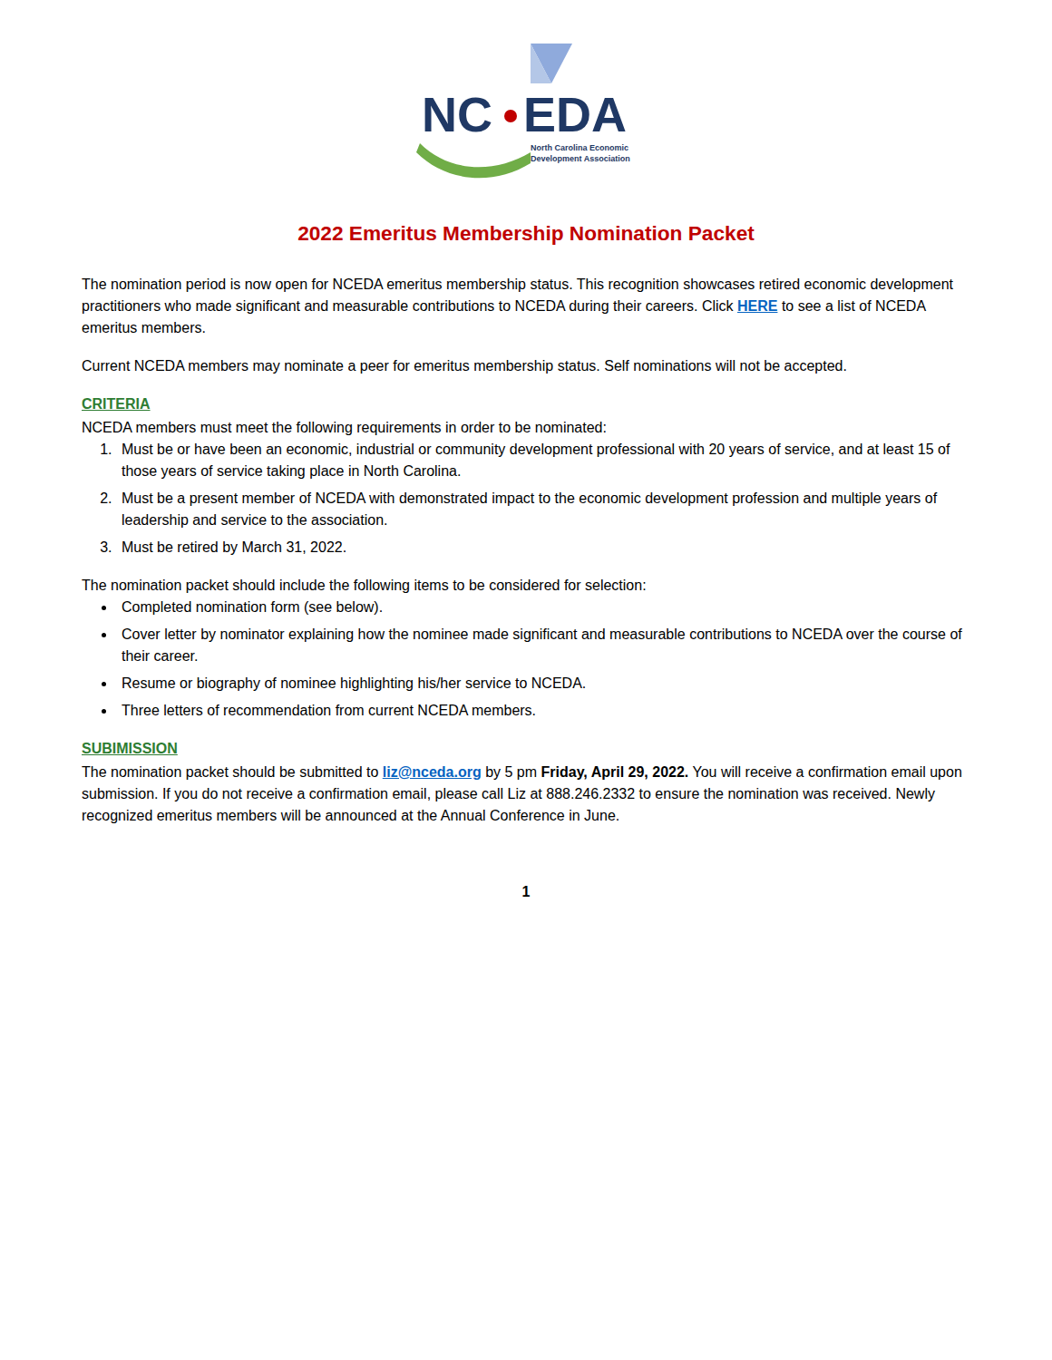NC EDA North Carolina Economic Development Association
2022 Emeritus Membership Nomination Packet
The nomination period is now open for NCEDA emeritus membership status. This recognition showcases retired economic development practitioners who made significant and measurable contributions to NCEDA during their careers. Click HERE to see a list of NCEDA emeritus members.
Current NCEDA members may nominate a peer for emeritus membership status. Self nominations will not be accepted.
CRITERIA
NCEDA members must meet the following requirements in order to be nominated:
Must be or have been an economic, industrial or community development professional with 20 years of service, and at least 15 of those years of service taking place in North Carolina.
Must be a present member of NCEDA with demonstrated impact to the economic development profession and multiple years of leadership and service to the association.
Must be retired by March 31, 2022.
The nomination packet should include the following items to be considered for selection:
Completed nomination form (see below).
Cover letter by nominator explaining how the nominee made significant and measurable contributions to NCEDA over the course of their career.
Resume or biography of nominee highlighting his/her service to NCEDA.
Three letters of recommendation from current NCEDA members.
SUBIMISSION
The nomination packet should be submitted to liz@nceda.org by 5 pm Friday, April 29, 2022. You will receive a confirmation email upon submission. If you do not receive a confirmation email, please call Liz at 888.246.2332 to ensure the nomination was received. Newly recognized emeritus members will be announced at the Annual Conference in June.
1